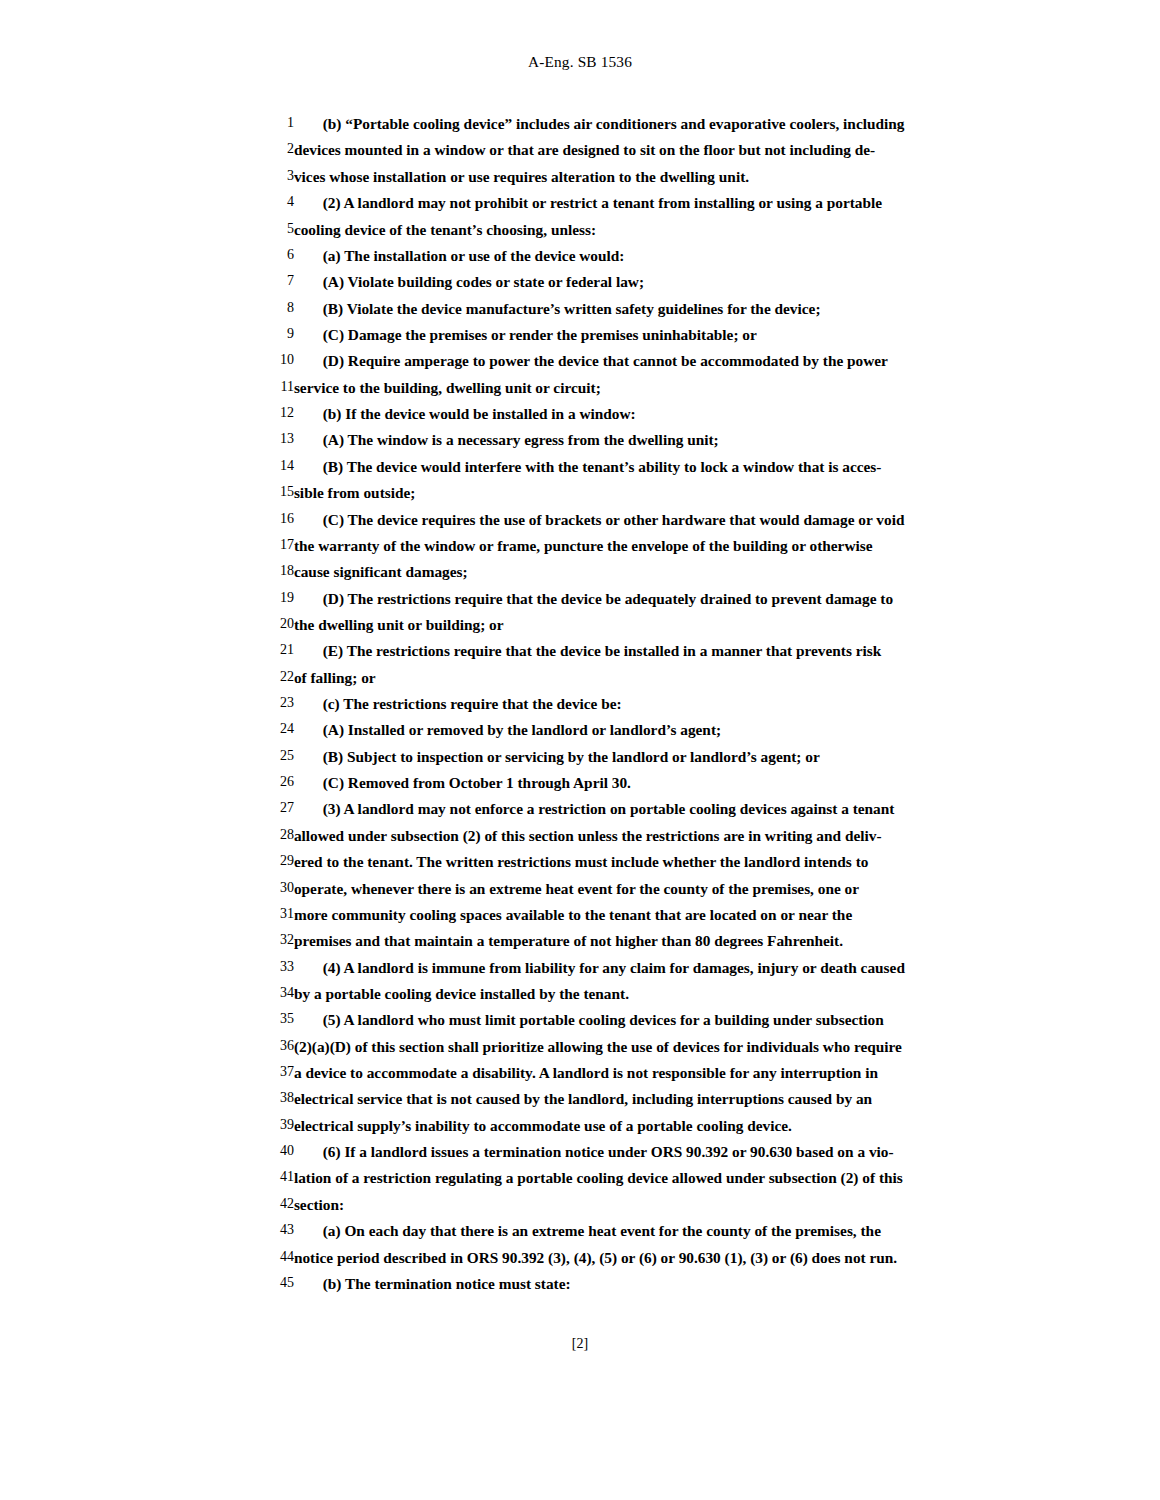A-Eng. SB 1536
| 1 | (b) “Portable cooling device” includes air conditioners and evaporative coolers, including |
| 2 | devices mounted in a window or that are designed to sit on the floor but not including de- |
| 3 | vices whose installation or use requires alteration to the dwelling unit. |
| 4 | (2) A landlord may not prohibit or restrict a tenant from installing or using a portable |
| 5 | cooling device of the tenant’s choosing, unless: |
| 6 | (a) The installation or use of the device would: |
| 7 | (A) Violate building codes or state or federal law; |
| 8 | (B) Violate the device manufacture’s written safety guidelines for the device; |
| 9 | (C) Damage the premises or render the premises uninhabitable; or |
| 10 | (D) Require amperage to power the device that cannot be accommodated by the power |
| 11 | service to the building, dwelling unit or circuit; |
| 12 | (b) If the device would be installed in a window: |
| 13 | (A) The window is a necessary egress from the dwelling unit; |
| 14 | (B) The device would interfere with the tenant’s ability to lock a window that is acces- |
| 15 | sible from outside; |
| 16 | (C) The device requires the use of brackets or other hardware that would damage or void |
| 17 | the warranty of the window or frame, puncture the envelope of the building or otherwise |
| 18 | cause significant damages; |
| 19 | (D) The restrictions require that the device be adequately drained to prevent damage to |
| 20 | the dwelling unit or building; or |
| 21 | (E) The restrictions require that the device be installed in a manner that prevents risk |
| 22 | of falling; or |
| 23 | (c) The restrictions require that the device be: |
| 24 | (A) Installed or removed by the landlord or landlord’s agent; |
| 25 | (B) Subject to inspection or servicing by the landlord or landlord’s agent; or |
| 26 | (C) Removed from October 1 through April 30. |
| 27 | (3) A landlord may not enforce a restriction on portable cooling devices against a tenant |
| 28 | allowed under subsection (2) of this section unless the restrictions are in writing and deliv- |
| 29 | ered to the tenant. The written restrictions must include whether the landlord intends to |
| 30 | operate, whenever there is an extreme heat event for the county of the premises, one or |
| 31 | more community cooling spaces available to the tenant that are located on or near the |
| 32 | premises and that maintain a temperature of not higher than 80 degrees Fahrenheit. |
| 33 | (4) A landlord is immune from liability for any claim for damages, injury or death caused |
| 34 | by a portable cooling device installed by the tenant. |
| 35 | (5) A landlord who must limit portable cooling devices for a building under subsection |
| 36 | (2)(a)(D) of this section shall prioritize allowing the use of devices for individuals who require |
| 37 | a device to accommodate a disability. A landlord is not responsible for any interruption in |
| 38 | electrical service that is not caused by the landlord, including interruptions caused by an |
| 39 | electrical supply’s inability to accommodate use of a portable cooling device. |
| 40 | (6) If a landlord issues a termination notice under ORS 90.392 or 90.630 based on a vio- |
| 41 | lation of a restriction regulating a portable cooling device allowed under subsection (2) of this |
| 42 | section: |
| 43 | (a) On each day that there is an extreme heat event for the county of the premises, the |
| 44 | notice period described in ORS 90.392 (3), (4), (5) or (6) or 90.630 (1), (3) or (6) does not run. |
| 45 | (b) The termination notice must state: |
[2]